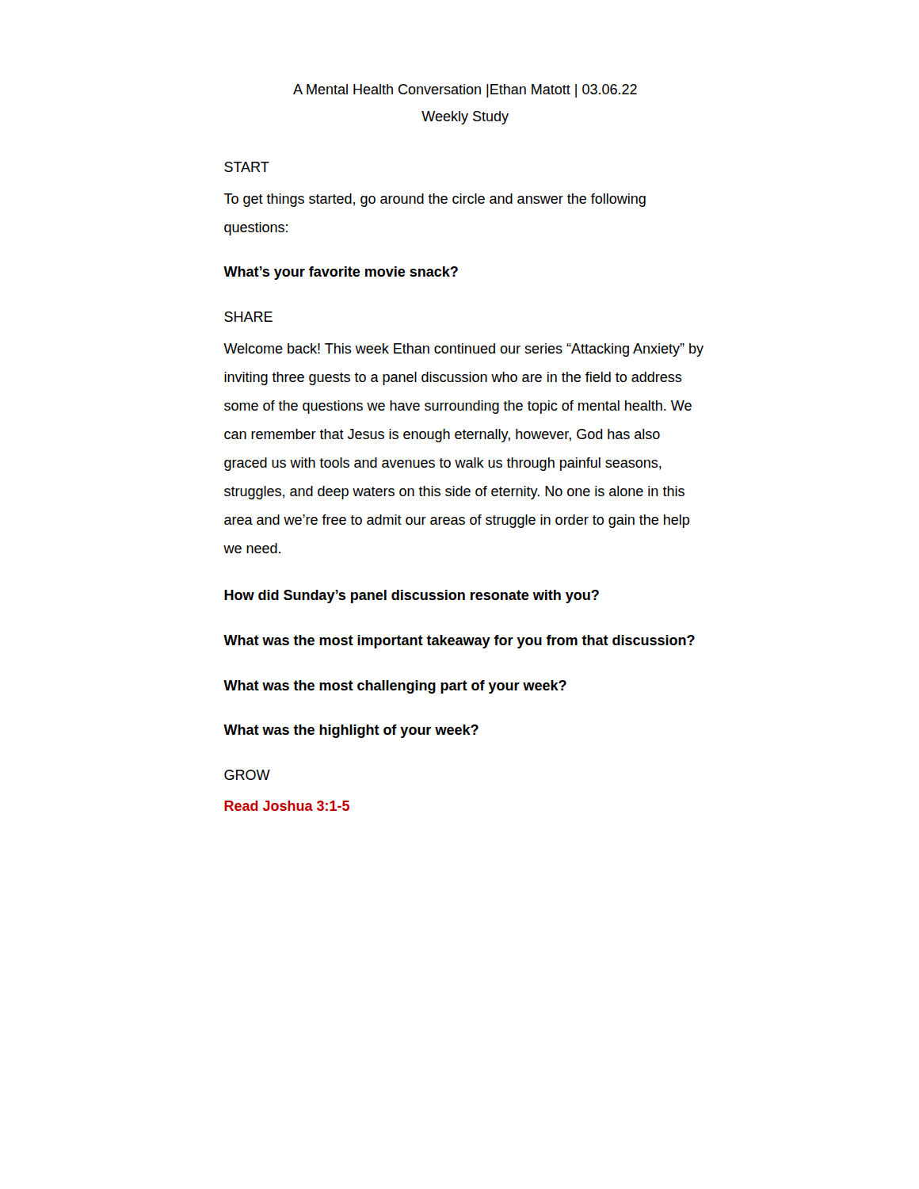A Mental Health Conversation |Ethan Matott | 03.06.22
Weekly Study
START
To get things started, go around the circle and answer the following questions:
What’s your favorite movie snack?
SHARE
Welcome back! This week Ethan continued our series “Attacking Anxiety” by inviting three guests to a panel discussion who are in the field to address some of the questions we have surrounding the topic of mental health. We can remember that Jesus is enough eternally, however, God has also graced us with tools and avenues to walk us through painful seasons, struggles, and deep waters on this side of eternity. No one is alone in this area and we’re free to admit our areas of struggle in order to gain the help we need.
How did Sunday’s panel discussion resonate with you?
What was the most important takeaway for you from that discussion?
What was the most challenging part of your week?
What was the highlight of your week?
GROW
Read Joshua 3:1-5